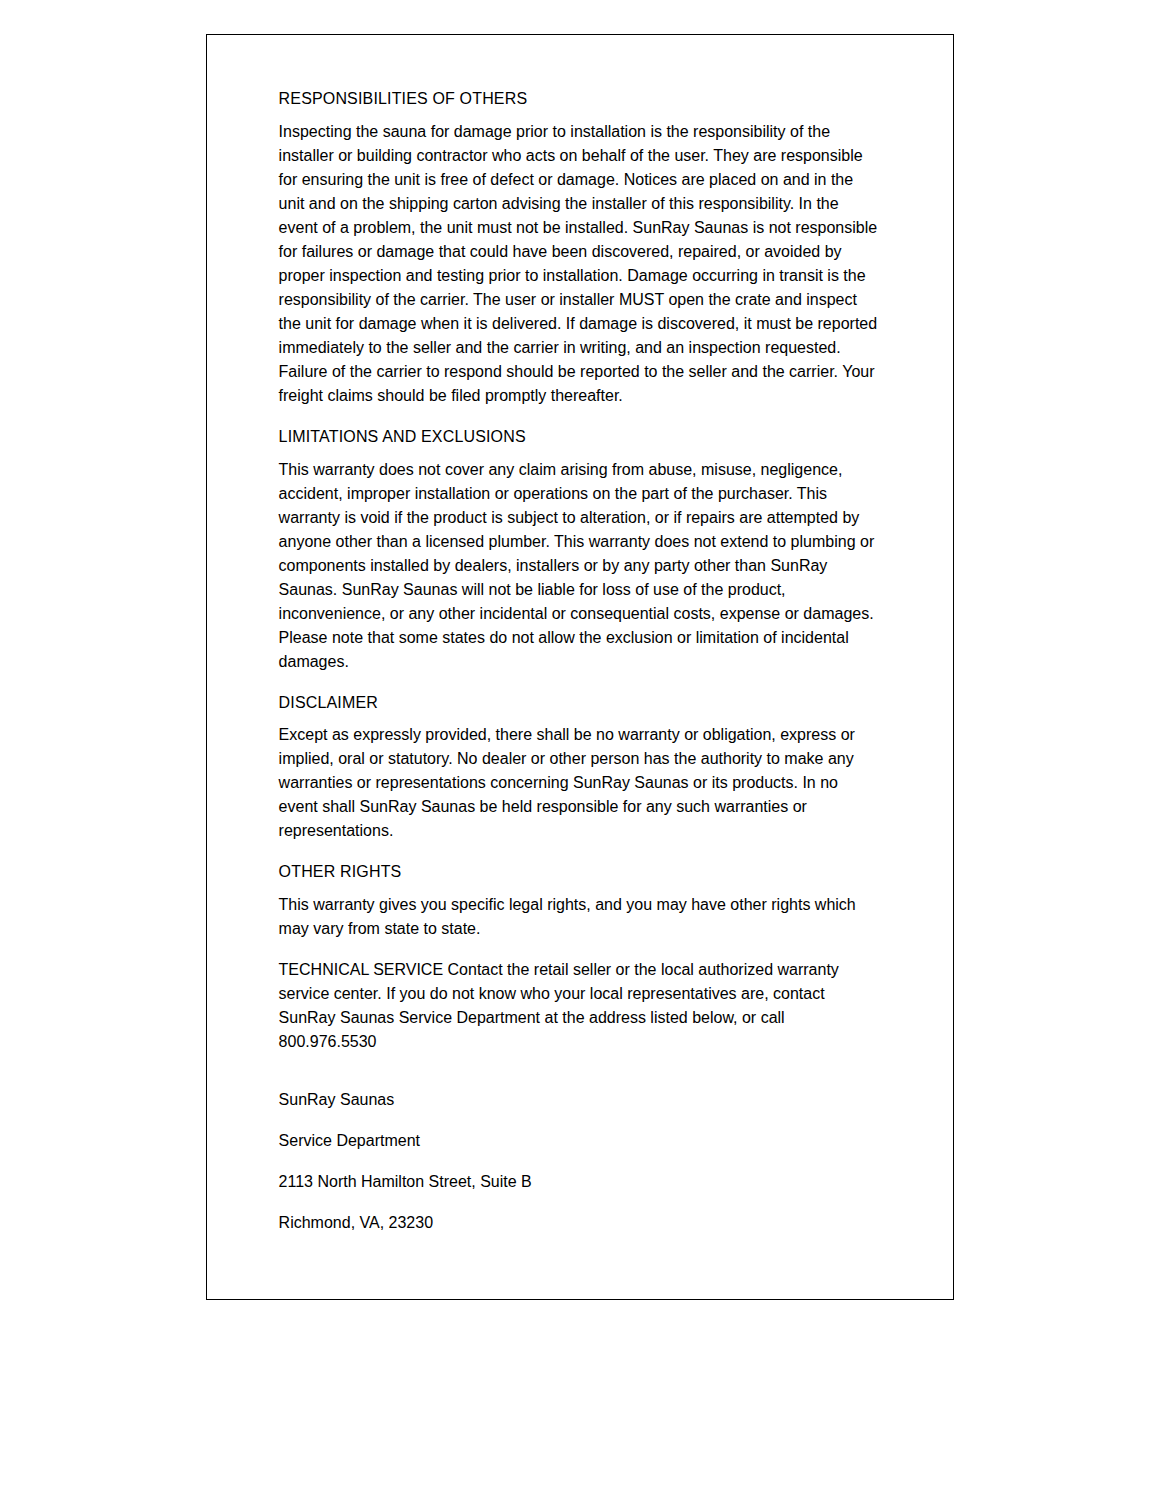RESPONSIBILITIES OF OTHERS
Inspecting the sauna for damage prior to installation is the responsibility of the installer or building contractor who acts on behalf of the user. They are responsible for ensuring the unit is free of defect or damage. Notices are placed on and in the unit and on the shipping carton advising the installer of this responsibility. In the event of a problem, the unit must not be installed. SunRay Saunas is not responsible for failures or damage that could have been discovered, repaired, or avoided by proper inspection and testing prior to installation. Damage occurring in transit is the responsibility of the carrier. The user or installer MUST open the crate and inspect the unit for damage when it is delivered. If damage is discovered, it must be reported immediately to the seller and the carrier in writing, and an inspection requested. Failure of the carrier to respond should be reported to the seller and the carrier. Your freight claims should be filed promptly thereafter.
LIMITATIONS AND EXCLUSIONS
This warranty does not cover any claim arising from abuse, misuse, negligence, accident, improper installation or operations on the part of the purchaser. This warranty is void if the product is subject to alteration, or if repairs are attempted by anyone other than a licensed plumber. This warranty does not extend to plumbing or components installed by dealers, installers or by any party other than SunRay Saunas. SunRay Saunas will not be liable for loss of use of the product, inconvenience, or any other incidental or consequential costs, expense or damages. Please note that some states do not allow the exclusion or limitation of incidental damages.
DISCLAIMER
Except as expressly provided, there shall be no warranty or obligation, express or implied, oral or statutory. No dealer or other person has the authority to make any warranties or representations concerning SunRay Saunas or its products. In no event shall SunRay Saunas be held responsible for any such warranties or representations.
OTHER RIGHTS
This warranty gives you specific legal rights, and you may have other rights which may vary from state to state.
TECHNICAL SERVICE Contact the retail seller or the local authorized warranty service center. If you do not know who your local representatives are, contact SunRay Saunas Service Department at the address listed below, or call 800.976.5530
SunRay Saunas
Service Department
2113 North Hamilton Street, Suite B
Richmond, VA, 23230